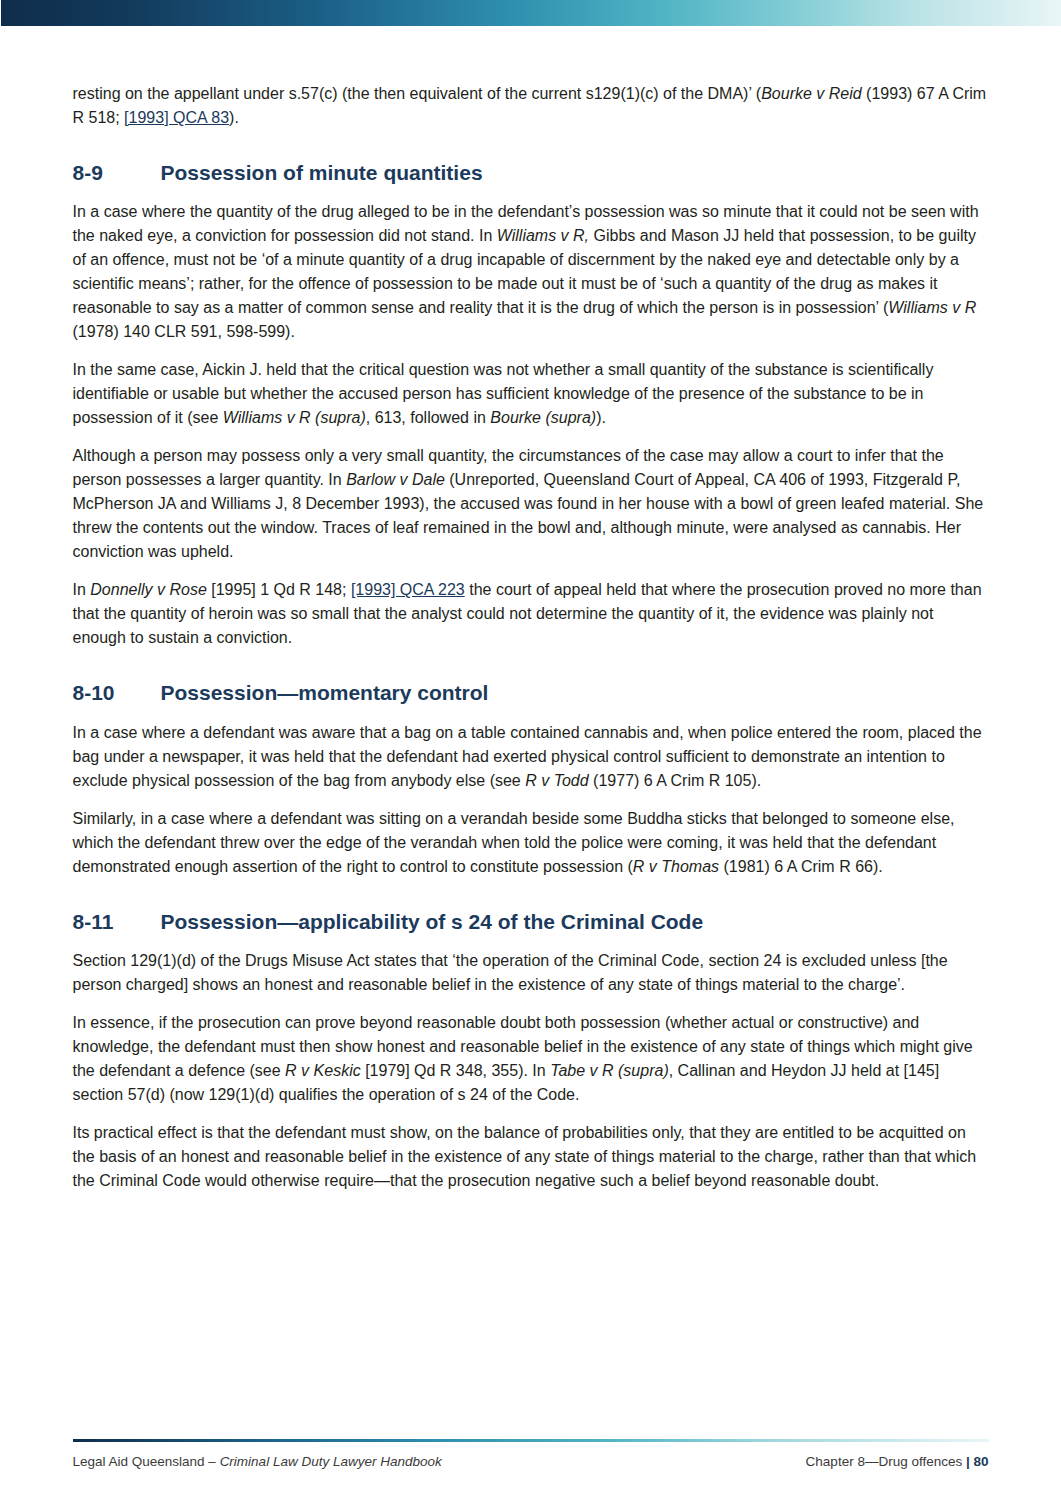resting on the appellant under s.57(c) (the then equivalent of the current s129(1)(c) of the DMA)’ (Bourke v Reid (1993) 67 A Crim R 518; [1993] QCA 83).
8-9 Possession of minute quantities
In a case where the quantity of the drug alleged to be in the defendant’s possession was so minute that it could not be seen with the naked eye, a conviction for possession did not stand. In Williams v R, Gibbs and Mason JJ held that possession, to be guilty of an offence, must not be ‘of a minute quantity of a drug incapable of discernment by the naked eye and detectable only by a scientific means’; rather, for the offence of possession to be made out it must be of ‘such a quantity of the drug as makes it reasonable to say as a matter of common sense and reality that it is the drug of which the person is in possession’ (Williams v R (1978) 140 CLR 591, 598-599).
In the same case, Aickin J. held that the critical question was not whether a small quantity of the substance is scientifically identifiable or usable but whether the accused person has sufficient knowledge of the presence of the substance to be in possession of it (see Williams v R (supra), 613, followed in Bourke (supra)).
Although a person may possess only a very small quantity, the circumstances of the case may allow a court to infer that the person possesses a larger quantity. In Barlow v Dale (Unreported, Queensland Court of Appeal, CA 406 of 1993, Fitzgerald P, McPherson JA and Williams J, 8 December 1993), the accused was found in her house with a bowl of green leafed material. She threw the contents out the window. Traces of leaf remained in the bowl and, although minute, were analysed as cannabis. Her conviction was upheld.
In Donnelly v Rose [1995] 1 Qd R 148; [1993] QCA 223 the court of appeal held that where the prosecution proved no more than that the quantity of heroin was so small that the analyst could not determine the quantity of it, the evidence was plainly not enough to sustain a conviction.
8-10 Possession—momentary control
In a case where a defendant was aware that a bag on a table contained cannabis and, when police entered the room, placed the bag under a newspaper, it was held that the defendant had exerted physical control sufficient to demonstrate an intention to exclude physical possession of the bag from anybody else (see R v Todd (1977) 6 A Crim R 105).
Similarly, in a case where a defendant was sitting on a verandah beside some Buddha sticks that belonged to someone else, which the defendant threw over the edge of the verandah when told the police were coming, it was held that the defendant demonstrated enough assertion of the right to control to constitute possession (R v Thomas (1981) 6 A Crim R 66).
8-11 Possession—applicability of s 24 of the Criminal Code
Section 129(1)(d) of the Drugs Misuse Act states that ‘the operation of the Criminal Code, section 24 is excluded unless [the person charged] shows an honest and reasonable belief in the existence of any state of things material to the charge’.
In essence, if the prosecution can prove beyond reasonable doubt both possession (whether actual or constructive) and knowledge, the defendant must then show honest and reasonable belief in the existence of any state of things which might give the defendant a defence (see R v Keskic [1979] Qd R 348, 355). In Tabe v R (supra), Callinan and Heydon JJ held at [145] section 57(d) (now 129(1)(d) qualifies the operation of s 24 of the Code.
Its practical effect is that the defendant must show, on the balance of probabilities only, that they are entitled to be acquitted on the basis of an honest and reasonable belief in the existence of any state of things material to the charge, rather than that which the Criminal Code would otherwise require—that the prosecution negative such a belief beyond reasonable doubt.
Legal Aid Queensland – Criminal Law Duty Lawyer Handbook
Chapter 8—Drug offences | 80